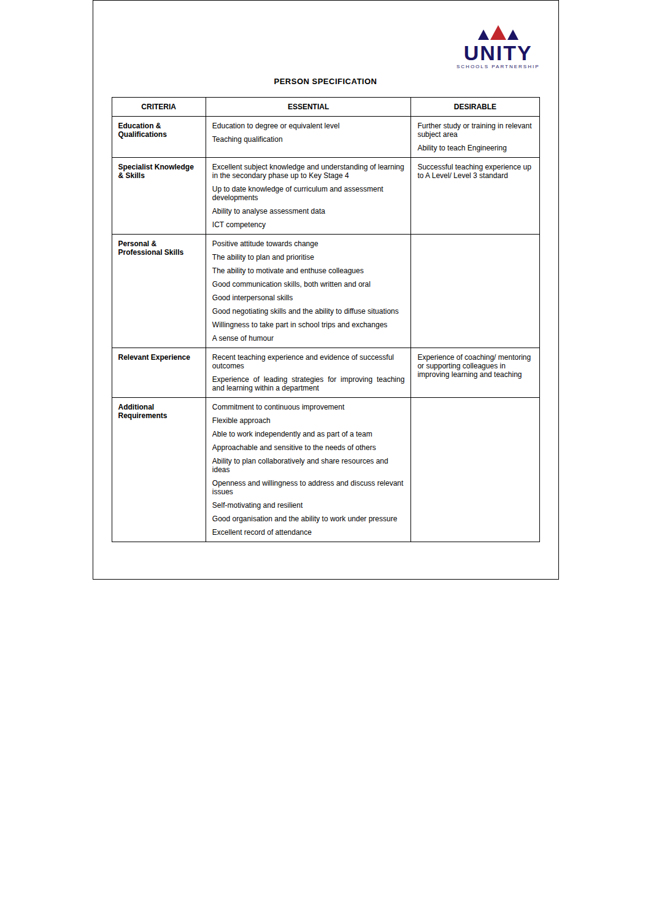UNITY
SCHOOLS PARTNERSHIP
PERSON SPECIFICATION
| CRITERIA | ESSENTIAL | DESIRABLE |
| --- | --- | --- |
| Education & Qualifications | Education to degree or equivalent level Teaching qualification | Further study or training in relevant subject area Ability to teach Engineering |
| Specialist Knowledge & Skills | Excellent subject knowledge and understanding of learning in the secondary phase up to Key Stage 4 Up to date knowledge of curriculum and assessment developments Ability to analyse assessment data ICT competency | Successful teaching experience up to A Level/ Level 3 standard |
| Personal & Professional Skills | Positive attitude towards change The ability to plan and prioritise The ability to motivate and enthuse colleagues Good communication skills, both written and oral Good interpersonal skills Good negotiating skills and the ability to diffuse situations Willingness to take part in school trips and exchanges A sense of humour | |
| Relevant Experience | Recent teaching experience and evidence of successful outcomes Experience of leading strategies for improving teaching and learning within a department | Experience of coaching/ mentoring or supporting colleagues in improving learning and teaching |
| Additional Requirements | Commitment to continuous improvement Flexible approach Able to work independently and as part of a team Approachable and sensitive to the needs of others Ability to plan collaboratively and share resources and ideas Openness and willingness to address and discuss relevant issues Self-motivating and resilient Good organisation and the ability to work under pressure Excellent record of attendance | |